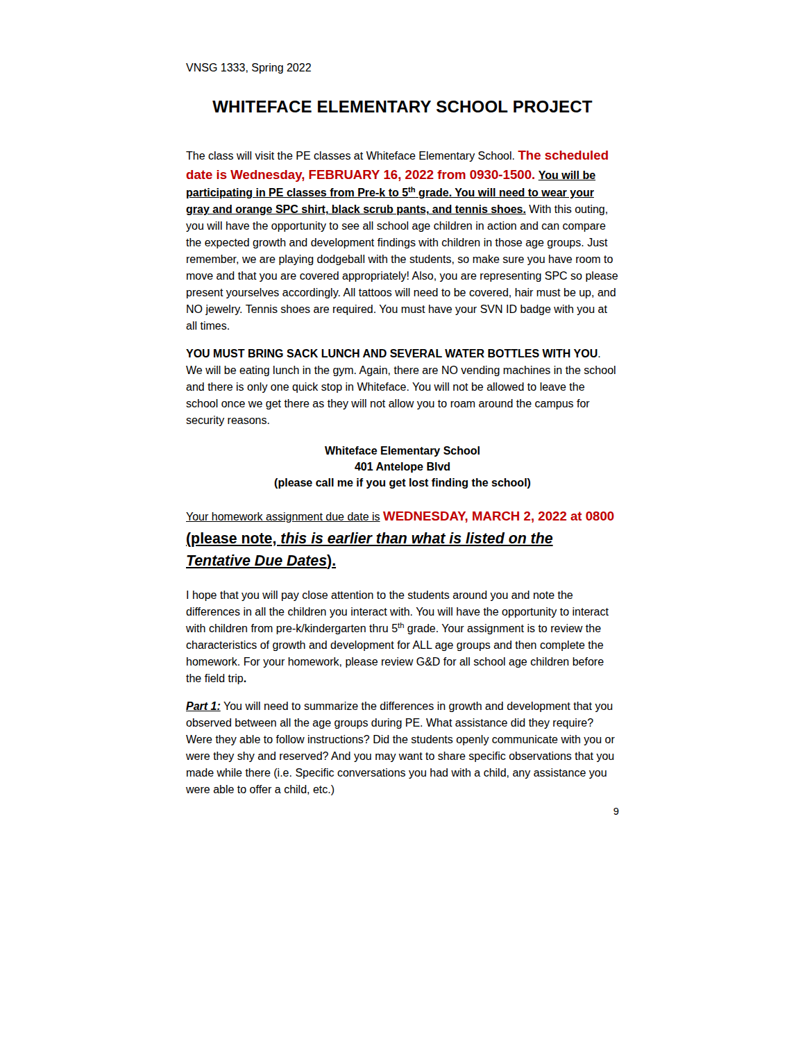VNSG 1333, Spring 2022
WHITEFACE ELEMENTARY SCHOOL PROJECT
The class will visit the PE classes at Whiteface Elementary School. The scheduled date is Wednesday, FEBRUARY 16, 2022 from 0930-1500. You will be participating in PE classes from Pre-k to 5th grade. You will need to wear your gray and orange SPC shirt, black scrub pants, and tennis shoes. With this outing, you will have the opportunity to see all school age children in action and can compare the expected growth and development findings with children in those age groups. Just remember, we are playing dodgeball with the students, so make sure you have room to move and that you are covered appropriately! Also, you are representing SPC so please present yourselves accordingly. All tattoos will need to be covered, hair must be up, and NO jewelry. Tennis shoes are required. You must have your SVN ID badge with you at all times.
YOU MUST BRING SACK LUNCH AND SEVERAL WATER BOTTLES WITH YOU. We will be eating lunch in the gym. Again, there are NO vending machines in the school and there is only one quick stop in Whiteface. You will not be allowed to leave the school once we get there as they will not allow you to roam around the campus for security reasons.
Whiteface Elementary School
401 Antelope Blvd
(please call me if you get lost finding the school)
Your homework assignment due date is WEDNESDAY, MARCH 2, 2022 at 0800
(please note, this is earlier than what is listed on the Tentative Due Dates).
I hope that you will pay close attention to the students around you and note the differences in all the children you interact with. You will have the opportunity to interact with children from pre-k/kindergarten thru 5th grade. Your assignment is to review the characteristics of growth and development for ALL age groups and then complete the homework. For your homework, please review G&D for all school age children before the field trip.
Part 1: You will need to summarize the differences in growth and development that you observed between all the age groups during PE. What assistance did they require? Were they able to follow instructions? Did the students openly communicate with you or were they shy and reserved? And you may want to share specific observations that you made while there (i.e. Specific conversations you had with a child, any assistance you were able to offer a child, etc.)
9